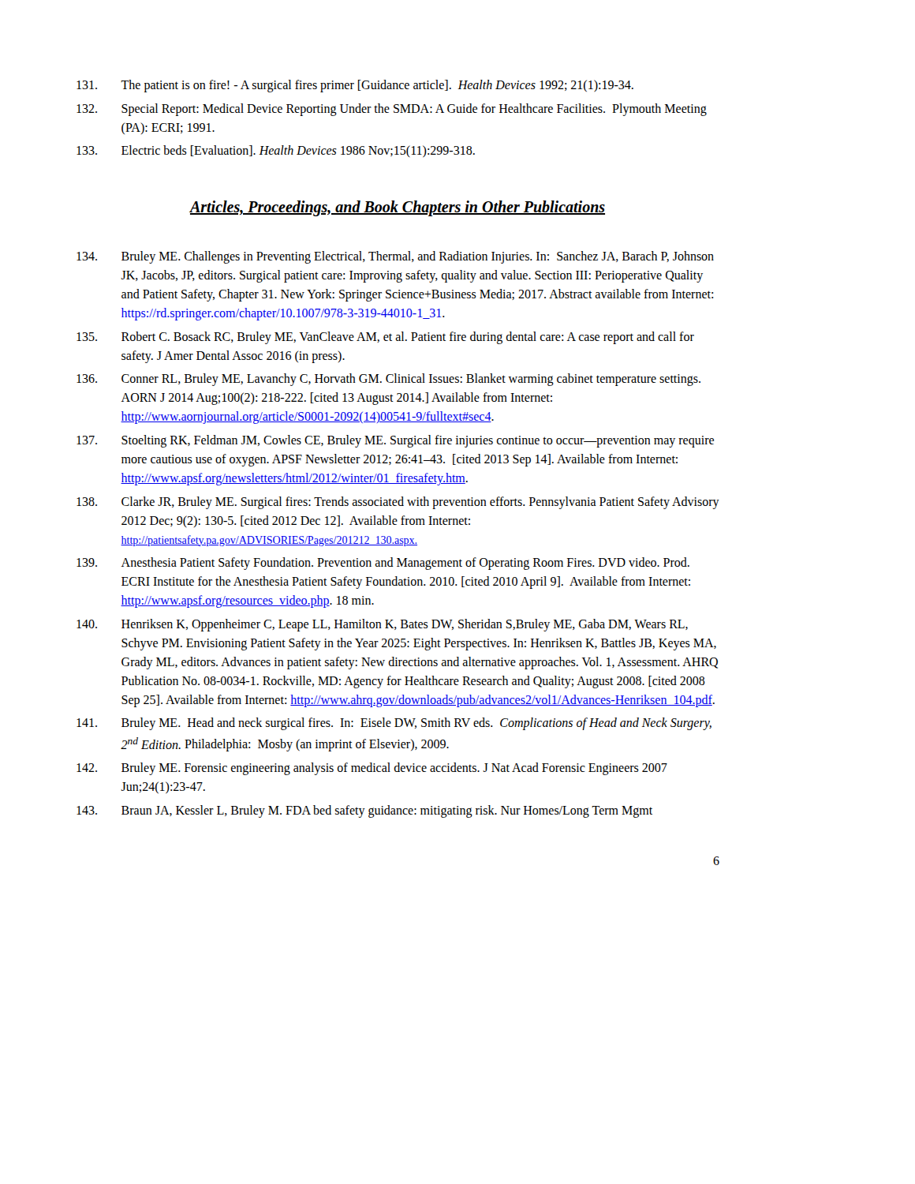131. The patient is on fire! - A surgical fires primer [Guidance article]. Health Devices 1992; 21(1):19-34.
132. Special Report: Medical Device Reporting Under the SMDA: A Guide for Healthcare Facilities. Plymouth Meeting (PA): ECRI; 1991.
133. Electric beds [Evaluation]. Health Devices 1986 Nov;15(11):299-318.
Articles, Proceedings, and Book Chapters in Other Publications
134. Bruley ME. Challenges in Preventing Electrical, Thermal, and Radiation Injuries. In: Sanchez JA, Barach P, Johnson JK, Jacobs, JP, editors. Surgical patient care: Improving safety, quality and value. Section III: Perioperative Quality and Patient Safety, Chapter 31. New York: Springer Science+Business Media; 2017. Abstract available from Internet: https://rd.springer.com/chapter/10.1007/978-3-319-44010-1_31.
135. Robert C. Bosack RC, Bruley ME, VanCleave AM, et al. Patient fire during dental care: A case report and call for safety. J Amer Dental Assoc 2016 (in press).
136. Conner RL, Bruley ME, Lavanchy C, Horvath GM. Clinical Issues: Blanket warming cabinet temperature settings. AORN J 2014 Aug;100(2): 218-222. [cited 13 August 2014.] Available from Internet: http://www.aornjournal.org/article/S0001-2092(14)00541-9/fulltext#sec4.
137. Stoelting RK, Feldman JM, Cowles CE, Bruley ME. Surgical fire injuries continue to occur—prevention may require more cautious use of oxygen. APSF Newsletter 2012; 26:41–43. [cited 2013 Sep 14]. Available from Internet: http://www.apsf.org/newsletters/html/2012/winter/01_firesafety.htm.
138. Clarke JR, Bruley ME. Surgical fires: Trends associated with prevention efforts. Pennsylvania Patient Safety Advisory 2012 Dec; 9(2): 130-5. [cited 2012 Dec 12]. Available from Internet:
http://patientsafety.pa.gov/ADVISORIES/Pages/201212_130.aspx.
139. Anesthesia Patient Safety Foundation. Prevention and Management of Operating Room Fires. DVD video. Prod. ECRI Institute for the Anesthesia Patient Safety Foundation. 2010. [cited 2010 April 9]. Available from Internet: http://www.apsf.org/resources_video.php. 18 min.
140. Henriksen K, Oppenheimer C, Leape LL, Hamilton K, Bates DW, Sheridan S,Bruley ME, Gaba DM, Wears RL, Schyve PM. Envisioning Patient Safety in the Year 2025: Eight Perspectives. In: Henriksen K, Battles JB, Keyes MA, Grady ML, editors. Advances in patient safety: New directions and alternative approaches. Vol. 1, Assessment. AHRQ Publication No. 08-0034-1. Rockville, MD: Agency for Healthcare Research and Quality; August 2008. [cited 2008 Sep 25]. Available from Internet: http://www.ahrq.gov/downloads/pub/advances2/vol1/Advances-Henriksen_104.pdf.
141. Bruley ME. Head and neck surgical fires. In: Eisele DW, Smith RV eds. Complications of Head and Neck Surgery, 2nd Edition. Philadelphia: Mosby (an imprint of Elsevier), 2009.
142. Bruley ME. Forensic engineering analysis of medical device accidents. J Nat Acad Forensic Engineers 2007 Jun;24(1):23-47.
143. Braun JA, Kessler L, Bruley M. FDA bed safety guidance: mitigating risk. Nur Homes/Long Term Mgmt
6